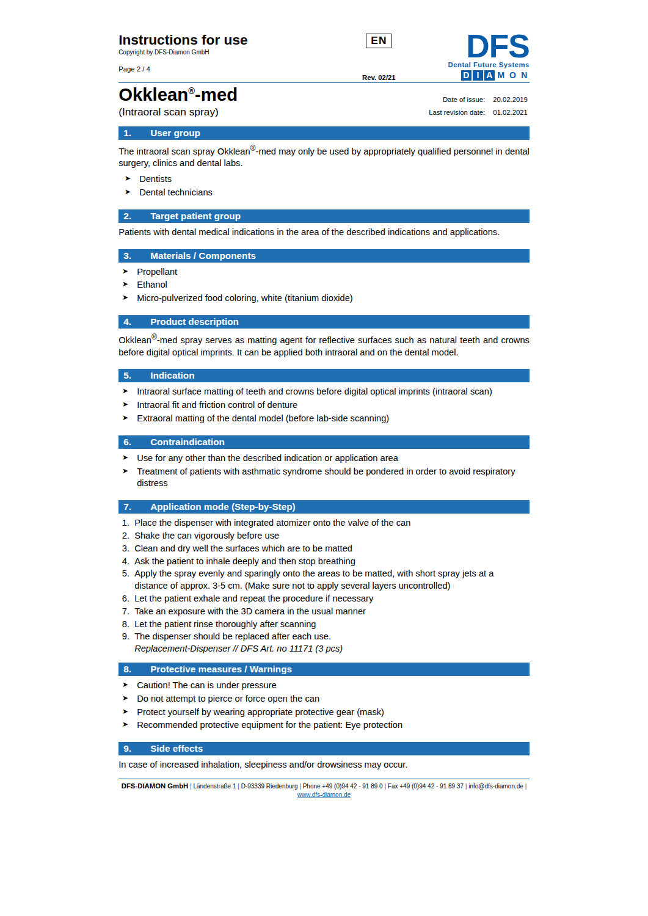Instructions for use
Copyright by DFS-Diamon GmbH
Page 2 / 4
EN
Rev. 02/21
DFS
Dental Future Systems
DIAMON
Okklean®-med
(Intraoral scan spray)
| Date of issue: | 20.02.2019 |
| Last revision date: | 01.02.2021 |
1. User group
The intraoral scan spray Okklean®-med may only be used by appropriately qualified personnel in dental surgery, clinics and dental labs.
Dentists
Dental technicians
2. Target patient group
Patients with dental medical indications in the area of the described indications and applications.
3. Materials / Components
Propellant
Ethanol
Micro-pulverized food coloring, white (titanium dioxide)
4. Product description
Okklean®-med spray serves as matting agent for reflective surfaces such as natural teeth and crowns before digital optical imprints. It can be applied both intraoral and on the dental model.
5. Indication
Intraoral surface matting of teeth and crowns before digital optical imprints (intraoral scan)
Intraoral fit and friction control of denture
Extraoral matting of the dental model (before lab-side scanning)
6. Contraindication
Use for any other than the described indication or application area
Treatment of patients with asthmatic syndrome should be pondered in order to avoid respiratory distress
7. Application mode (Step-by-Step)
Place the dispenser with integrated atomizer onto the valve of the can
Shake the can vigorously before use
Clean and dry well the surfaces which are to be matted
Ask the patient to inhale deeply and then stop breathing
Apply the spray evenly and sparingly onto the areas to be matted, with short spray jets at a distance of approx. 3-5 cm. (Make sure not to apply several layers uncontrolled)
Let the patient exhale and repeat the procedure if necessary
Take an exposure with the 3D camera in the usual manner
Let the patient rinse thoroughly after scanning
The dispenser should be replaced after each use.
Replacement-Dispenser // DFS Art. no 11171 (3 pcs)
8. Protective measures / Warnings
Caution! The can is under pressure
Do not attempt to pierce or force open the can
Protect yourself by wearing appropriate protective gear (mask)
Recommended protective equipment for the patient: Eye protection
9. Side effects
In case of increased inhalation, sleepiness and/or drowsiness may occur.
DFS-DIAMON GmbH | Ländenstraße 1 | D-93339 Riedenburg | Phone +49 (0)94 42 - 91 89 0 | Fax +49 (0)94 42 - 91 89 37 | info@dfs-diamon.de | www.dfs-diamon.de